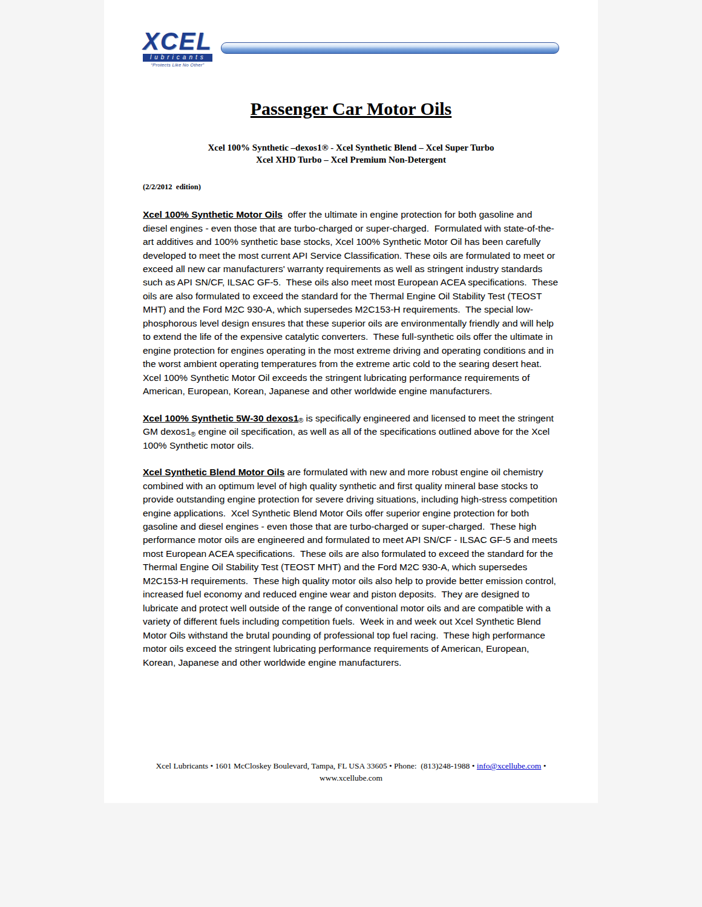XCEL lubricants “Protects Like No Other”
Passenger Car Motor Oils
Xcel 100% Synthetic –dexos1® - Xcel Synthetic Blend – Xcel Super Turbo
Xcel XHD Turbo – Xcel Premium Non-Detergent
(2/2/2012 edition)
Xcel 100% Synthetic Motor Oils offer the ultimate in engine protection for both gasoline and diesel engines - even those that are turbo-charged or super-charged. Formulated with state-of-the-art additives and 100% synthetic base stocks, Xcel 100% Synthetic Motor Oil has been carefully developed to meet the most current API Service Classification. These oils are formulated to meet or exceed all new car manufacturers' warranty requirements as well as stringent industry standards such as API SN/CF, ILSAC GF-5. These oils also meet most European ACEA specifications. These oils are also formulated to exceed the standard for the Thermal Engine Oil Stability Test (TEOST MHT) and the Ford M2C 930-A, which supersedes M2C153-H requirements. The special low-phosphorous level design ensures that these superior oils are environmentally friendly and will help to extend the life of the expensive catalytic converters. These full-synthetic oils offer the ultimate in engine protection for engines operating in the most extreme driving and operating conditions and in the worst ambient operating temperatures from the extreme artic cold to the searing desert heat. Xcel 100% Synthetic Motor Oil exceeds the stringent lubricating performance requirements of American, European, Korean, Japanese and other worldwide engine manufacturers.
Xcel 100% Synthetic 5W-30 dexos1® is specifically engineered and licensed to meet the stringent GM dexos1® engine oil specification, as well as all of the specifications outlined above for the Xcel 100% Synthetic motor oils.
Xcel Synthetic Blend Motor Oils are formulated with new and more robust engine oil chemistry combined with an optimum level of high quality synthetic and first quality mineral base stocks to provide outstanding engine protection for severe driving situations, including high-stress competition engine applications. Xcel Synthetic Blend Motor Oils offer superior engine protection for both gasoline and diesel engines - even those that are turbo-charged or super-charged. These high performance motor oils are engineered and formulated to meet API SN/CF - ILSAC GF-5 and meets most European ACEA specifications. These oils are also formulated to exceed the standard for the Thermal Engine Oil Stability Test (TEOST MHT) and the Ford M2C 930-A, which supersedes M2C153-H requirements. These high quality motor oils also help to provide better emission control, increased fuel economy and reduced engine wear and piston deposits. They are designed to lubricate and protect well outside of the range of conventional motor oils and are compatible with a variety of different fuels including competition fuels. Week in and week out Xcel Synthetic Blend Motor Oils withstand the brutal pounding of professional top fuel racing. These high performance motor oils exceed the stringent lubricating performance requirements of American, European, Korean, Japanese and other worldwide engine manufacturers.
Xcel Lubricants • 1601 McCloskey Boulevard, Tampa, FL USA 33605 • Phone: (813)248-1988 • info@xcellube.com • www.xcellube.com